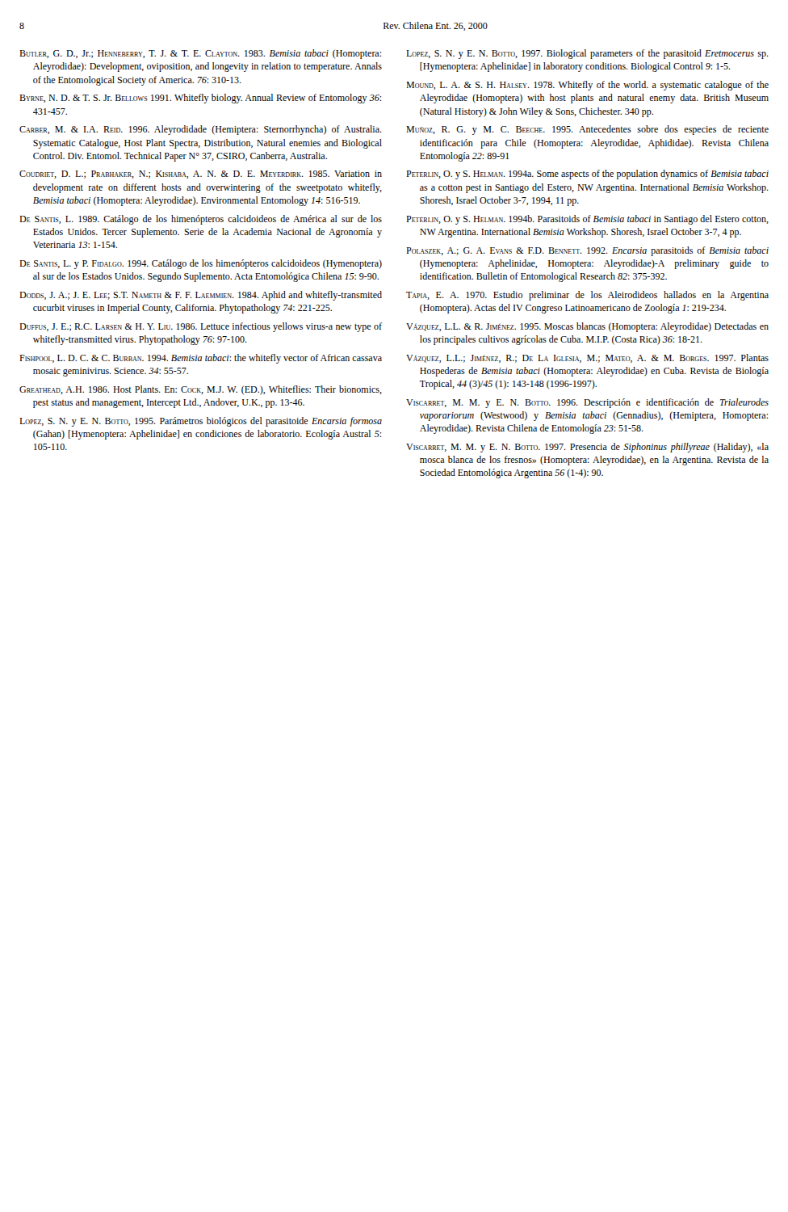8 Rev. Chilena Ent. 26, 2000
Butler, G. D., Jr.; Henneberry, T. J. & T. E. Clayton. 1983. Bemisia tabaci (Homoptera: Aleyrodidae): Development, oviposition, and longevity in relation to temperature. Annals of the Entomological Society of America. 76: 310-13.
Byrne, N. D. & T. S. Jr. Bellows 1991. Whitefly biology. Annual Review of Entomology 36: 431-457.
Carber, M. & I.A. Reid. 1996. Aleyrodidade (Hemiptera: Sternorrhyncha) of Australia. Systematic Catalogue, Host Plant Spectra, Distribution, Natural enemies and Biological Control. Div. Entomol. Technical Paper N° 37, CSIRO, Canberra, Australia.
Coudriet, D. L.; Prabhaker, N.; Kishaba, A. N. & D. E. Meyerdirk. 1985. Variation in development rate on different hosts and overwintering of the sweetpotato whitefly, Bemisia tabaci (Homoptera: Aleyrodidae). Environmental Entomology 14: 516-519.
De Santis, L. 1989. Catálogo de los himenópteros calcidoideos de América al sur de los Estados Unidos. Tercer Suplemento. Serie de la Academia Nacional de Agronomía y Veterinaria 13: 1-154.
De Santis, L. y P. Fidalgo. 1994. Catálogo de los himenópteros calcidoideos (Hymenoptera) al sur de los Estados Unidos. Segundo Suplemento. Acta Entomológica Chilena 15: 9-90.
Dodds, J. A.; J. E. Lee; S.T. Nameth & F. F. Laemmien. 1984. Aphid and whitefly-transmited cucurbit viruses in Imperial County, California. Phytopathology 74: 221-225.
Duffus, J. E.; R.C. Larsen & H. Y. Liu. 1986. Lettuce infectious yellows virus-a new type of whitefly-transmitted virus. Phytopathology 76: 97-100.
Fishpool, L. D. C. & C. Burban. 1994. Bemisia tabaci: the whitefly vector of African cassava mosaic geminivirus. Science. 34: 55-57.
Greathead, A.H. 1986. Host Plants. En: Cock, M.J. W. (ED.), Whiteflies: Their bionomics, pest status and management, Intercept Ltd., Andover, U.K., pp. 13-46.
Lopez, S. N. y E. N. Botto, 1995. Parámetros biológicos del parasitoide Encarsia formosa (Gahan) [Hymenoptera: Aphelinidae] en condiciones de laboratorio. Ecología Austral 5: 105-110.
Lopez, S. N. y E. N. Botto, 1997. Biological parameters of the parasitoid Eretmocerus sp. [Hymenoptera: Aphelinidae] in laboratory conditions. Biological Control 9: 1-5.
Mound, L. A. & S. H. Halsey. 1978. Whitefly of the world. a systematic catalogue of the Aleyrodidae (Homoptera) with host plants and natural enemy data. British Museum (Natural History) & John Wiley & Sons, Chichester. 340 pp.
Muñoz, R. G. y M. C. Beeche. 1995. Antecedentes sobre dos especies de reciente identificación para Chile (Homoptera: Aleyrodidae, Aphididae). Revista Chilena Entomología 22: 89-91
Peterlin, O. y S. Helman. 1994a. Some aspects of the population dynamics of Bemisia tabaci as a cotton pest in Santiago del Estero, NW Argentina. International Bemisia Workshop. Shoresh, Israel October 3-7, 1994, 11 pp.
Peterlin, O. y S. Helman. 1994b. Parasitoids of Bemisia tabaci in Santiago del Estero cotton, NW Argentina. International Bemisia Workshop. Shoresh, Israel October 3-7, 4 pp.
Polaszek, A.; G. A. Evans & F.D. Bennett. 1992. Encarsia parasitoids of Bemisia tabaci (Hymenoptera: Aphelinidae, Homoptera: Aleyrodidae)-A preliminary guide to identification. Bulletin of Entomological Research 82: 375-392.
Tapia, E. A. 1970. Estudio preliminar de los Aleirodideos hallados en la Argentina (Homoptera). Actas del IV Congreso Latinoamericano de Zoología 1: 219-234.
Vázquez, L.L. & R. Jiménez. 1995. Moscas blancas (Homoptera: Aleyrodidae) Detectadas en los principales cultivos agrícolas de Cuba. M.I.P. (Costa Rica) 36: 18-21.
Vázquez, L.L.; Jiménez, R.; De La Iglesia, M.; Mateo, A. & M. Borges. 1997. Plantas Hospederas de Bemisia tabaci (Homoptera: Aleyrodidae) en Cuba. Revista de Biología Tropical, 44 (3)/45 (1): 143-148 (1996-1997).
Viscarret, M. M. y E. N. Botto. 1996. Descripción e identificación de Trialeurodes vaporariorum (Westwood) y Bemisia tabaci (Gennadius), (Hemiptera, Homoptera: Aleyrodidae). Revista Chilena de Entomología 23: 51-58.
Viscarret, M. M. y E. N. Botto. 1997. Presencia de Siphoninus phillyreae (Haliday), «la mosca blanca de los fresnos» (Homoptera: Aleyrodidae), en la Argentina. Revista de la Sociedad Entomológica Argentina 56 (1-4): 90.